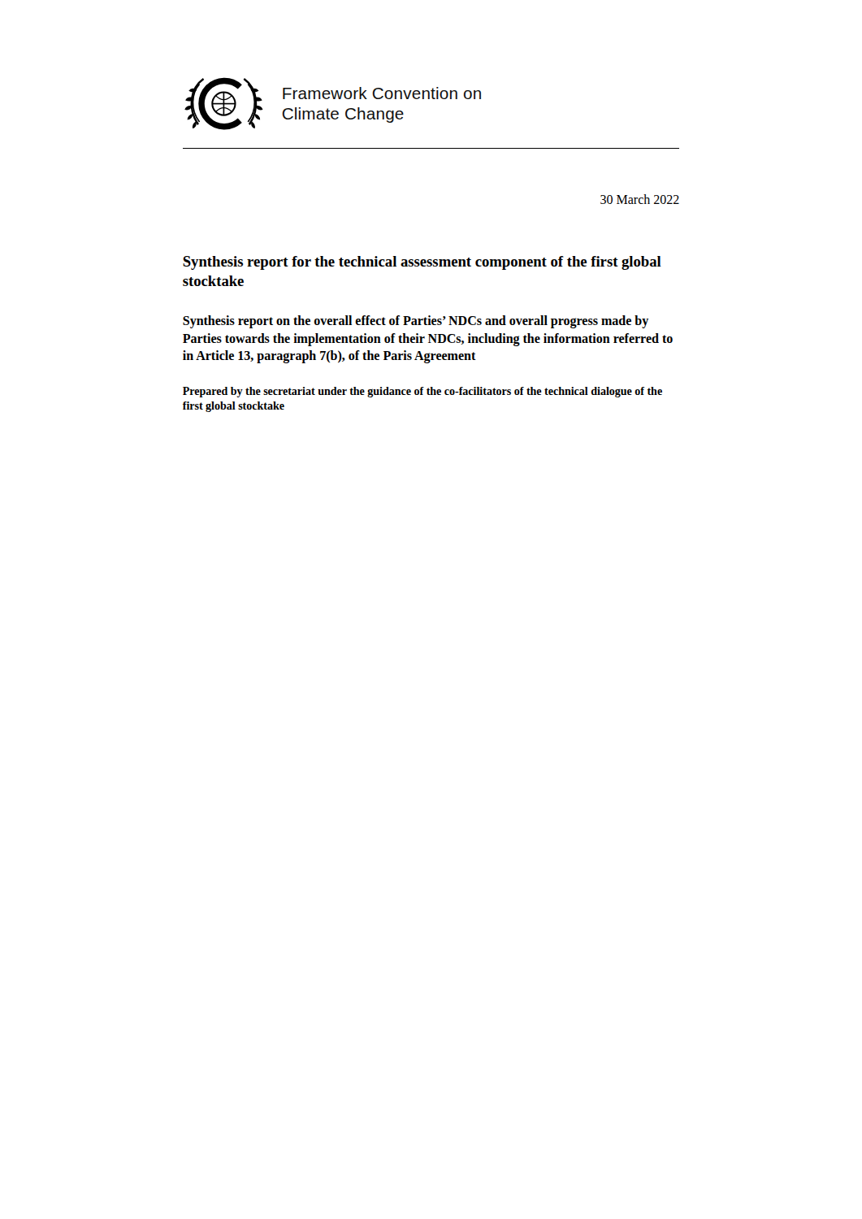Framework Convention on
Climate Change
30 March 2022
Synthesis report for the technical assessment component of the first global stocktake
Synthesis report on the overall effect of Parties’ NDCs and overall progress made by Parties towards the implementation of their NDCs, including the information referred to in Article 13, paragraph 7(b), of the Paris Agreement
Prepared by the secretariat under the guidance of the co-facilitators of the technical dialogue of the first global stocktake